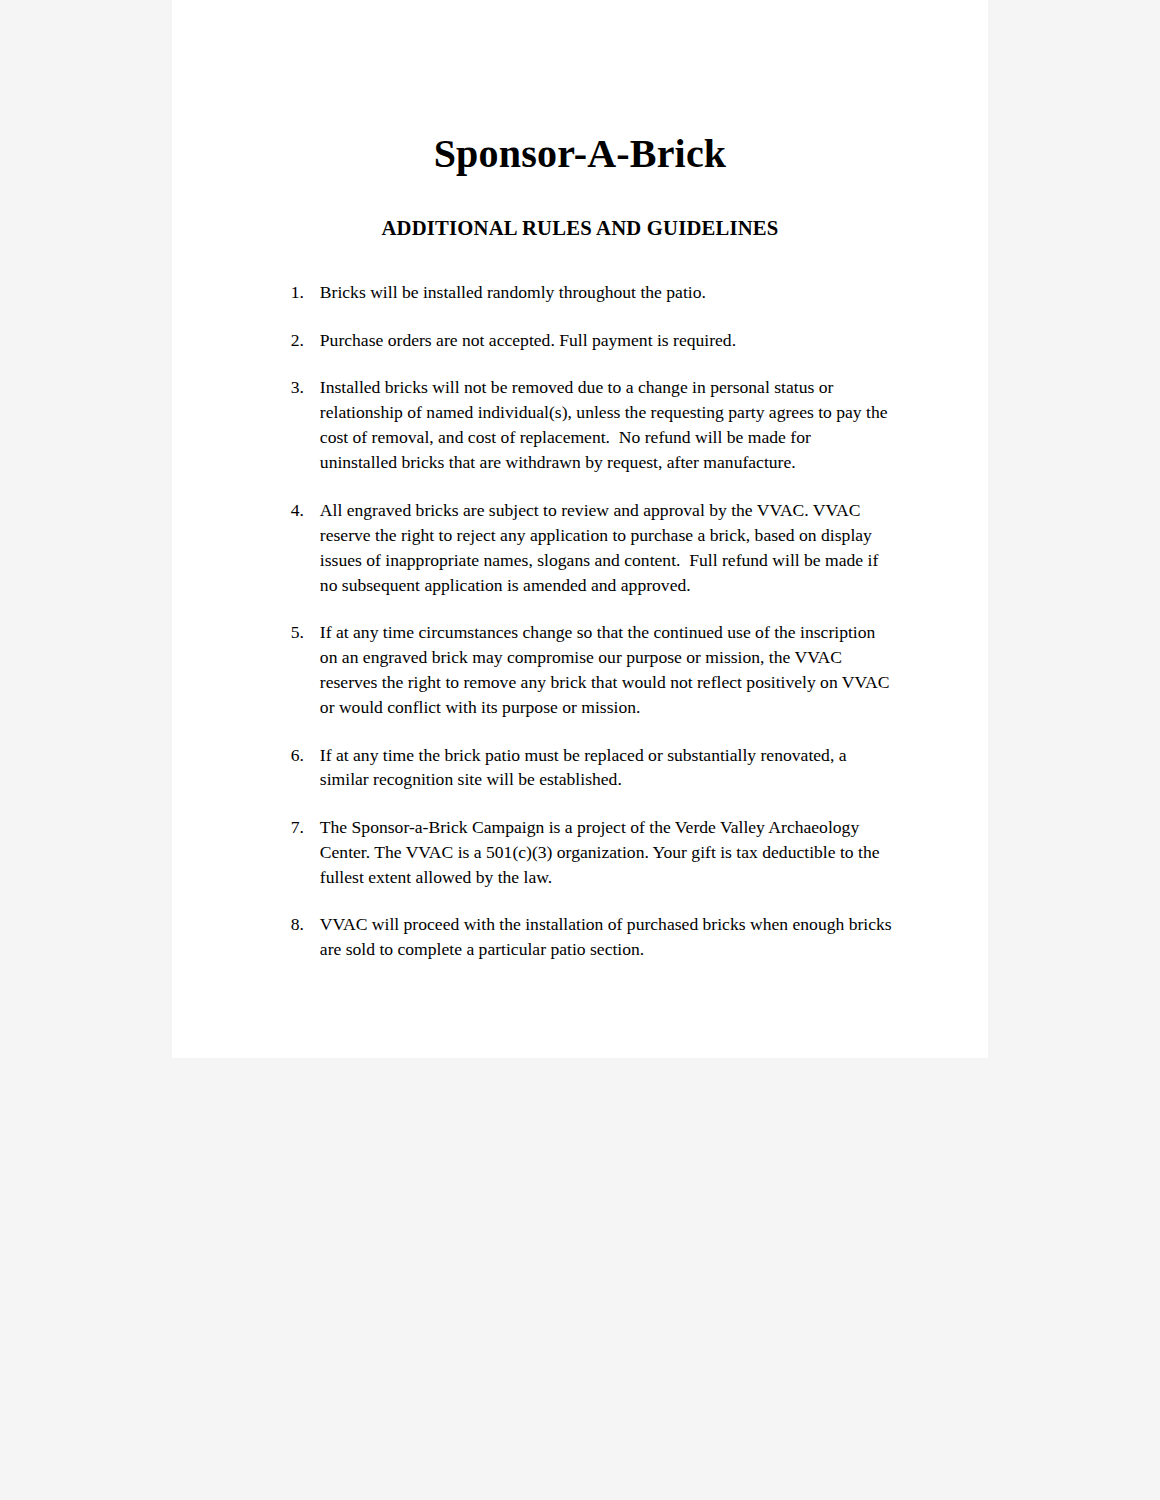Sponsor-A-Brick
ADDITIONAL RULES AND GUIDELINES
Bricks will be installed randomly throughout the patio.
Purchase orders are not accepted. Full payment is required.
Installed bricks will not be removed due to a change in personal status or relationship of named individual(s), unless the requesting party agrees to pay the cost of removal, and cost of replacement. No refund will be made for uninstalled bricks that are withdrawn by request, after manufacture.
All engraved bricks are subject to review and approval by the VVAC. VVAC reserve the right to reject any application to purchase a brick, based on display issues of inappropriate names, slogans and content. Full refund will be made if no subsequent application is amended and approved.
If at any time circumstances change so that the continued use of the inscription on an engraved brick may compromise our purpose or mission, the VVAC reserves the right to remove any brick that would not reflect positively on VVAC or would conflict with its purpose or mission.
If at any time the brick patio must be replaced or substantially renovated, a similar recognition site will be established.
The Sponsor-a-Brick Campaign is a project of the Verde Valley Archaeology Center. The VVAC is a 501(c)(3) organization. Your gift is tax deductible to the fullest extent allowed by the law.
VVAC will proceed with the installation of purchased bricks when enough bricks are sold to complete a particular patio section.